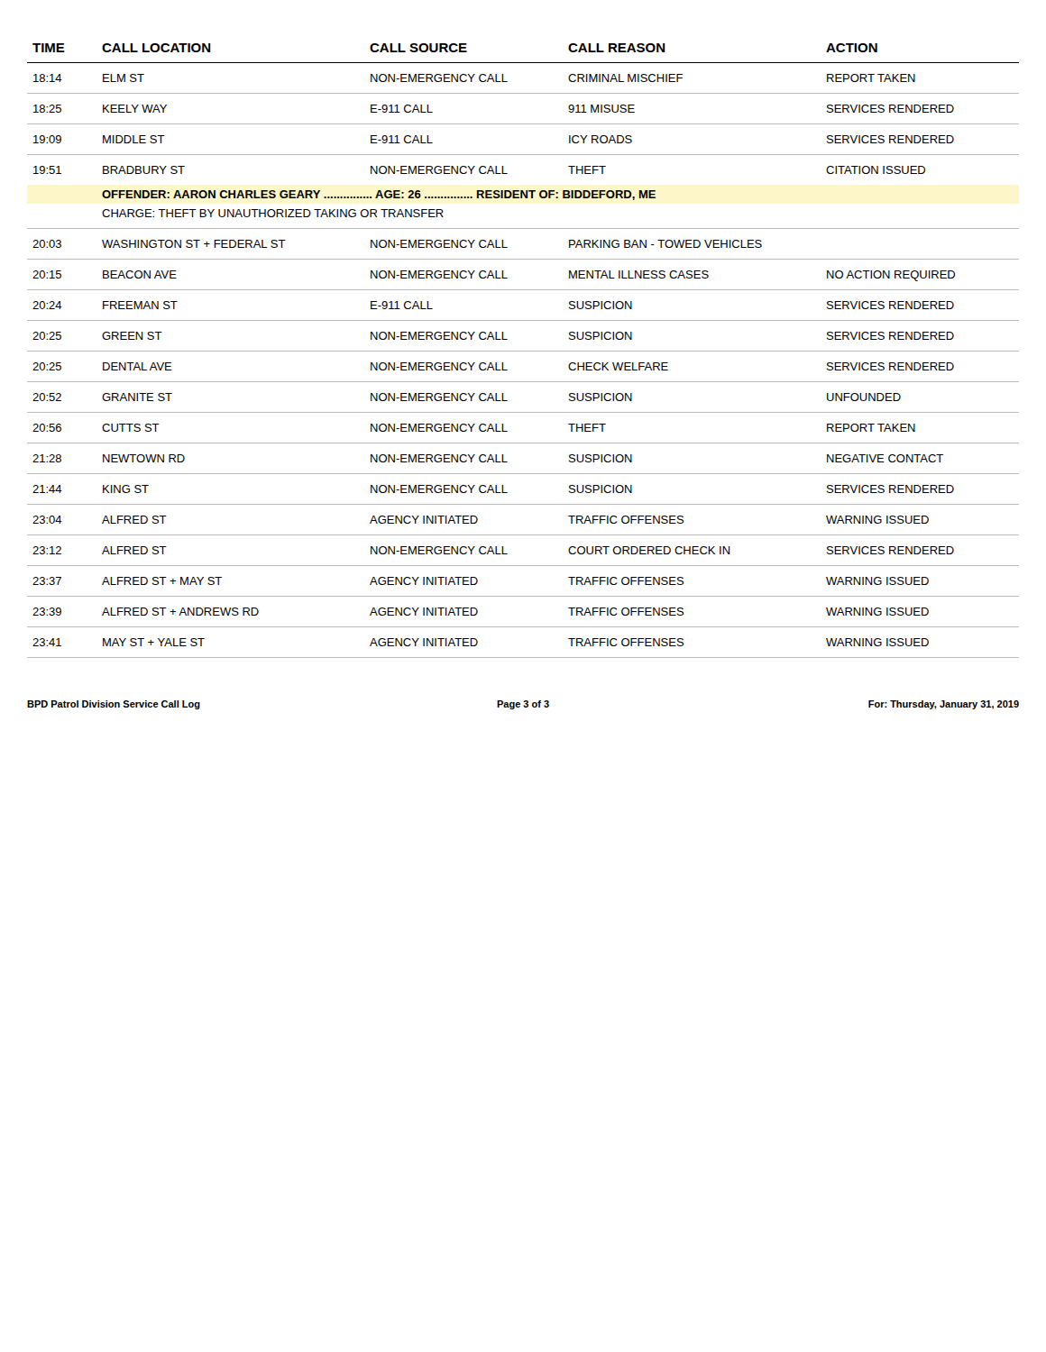| TIME | CALL LOCATION | CALL SOURCE | CALL REASON | ACTION |
| --- | --- | --- | --- | --- |
| 18:14 | ELM ST | NON-EMERGENCY CALL | CRIMINAL MISCHIEF | REPORT TAKEN |
| 18:25 | KEELY WAY | E-911 CALL | 911 MISUSE | SERVICES RENDERED |
| 19:09 | MIDDLE ST | E-911 CALL | ICY ROADS | SERVICES RENDERED |
| 19:51 | BRADBURY ST | NON-EMERGENCY CALL | THEFT | CITATION ISSUED |
| | OFFENDER: AARON CHARLES GEARY ............... AGE: 26 ............... RESIDENT OF: BIDDEFORD, ME |
| | CHARGE: THEFT BY UNAUTHORIZED TAKING OR TRANSFER |
| 20:03 | WASHINGTON ST + FEDERAL ST | NON-EMERGENCY CALL | PARKING BAN - TOWED VEHICLES | |
| 20:15 | BEACON AVE | NON-EMERGENCY CALL | MENTAL ILLNESS CASES | NO ACTION REQUIRED |
| 20:24 | FREEMAN ST | E-911 CALL | SUSPICION | SERVICES RENDERED |
| 20:25 | GREEN ST | NON-EMERGENCY CALL | SUSPICION | SERVICES RENDERED |
| 20:25 | DENTAL AVE | NON-EMERGENCY CALL | CHECK WELFARE | SERVICES RENDERED |
| 20:52 | GRANITE ST | NON-EMERGENCY CALL | SUSPICION | UNFOUNDED |
| 20:56 | CUTTS ST | NON-EMERGENCY CALL | THEFT | REPORT TAKEN |
| 21:28 | NEWTOWN RD | NON-EMERGENCY CALL | SUSPICION | NEGATIVE CONTACT |
| 21:44 | KING ST | NON-EMERGENCY CALL | SUSPICION | SERVICES RENDERED |
| 23:04 | ALFRED ST | AGENCY INITIATED | TRAFFIC OFFENSES | WARNING ISSUED |
| 23:12 | ALFRED ST | NON-EMERGENCY CALL | COURT ORDERED CHECK IN | SERVICES RENDERED |
| 23:37 | ALFRED ST + MAY ST | AGENCY INITIATED | TRAFFIC OFFENSES | WARNING ISSUED |
| 23:39 | ALFRED ST + ANDREWS RD | AGENCY INITIATED | TRAFFIC OFFENSES | WARNING ISSUED |
| 23:41 | MAY ST + YALE ST | AGENCY INITIATED | TRAFFIC OFFENSES | WARNING ISSUED |
BPD Patrol Division Service Call Log
Page 3 of 3
For: Thursday, January 31, 2019